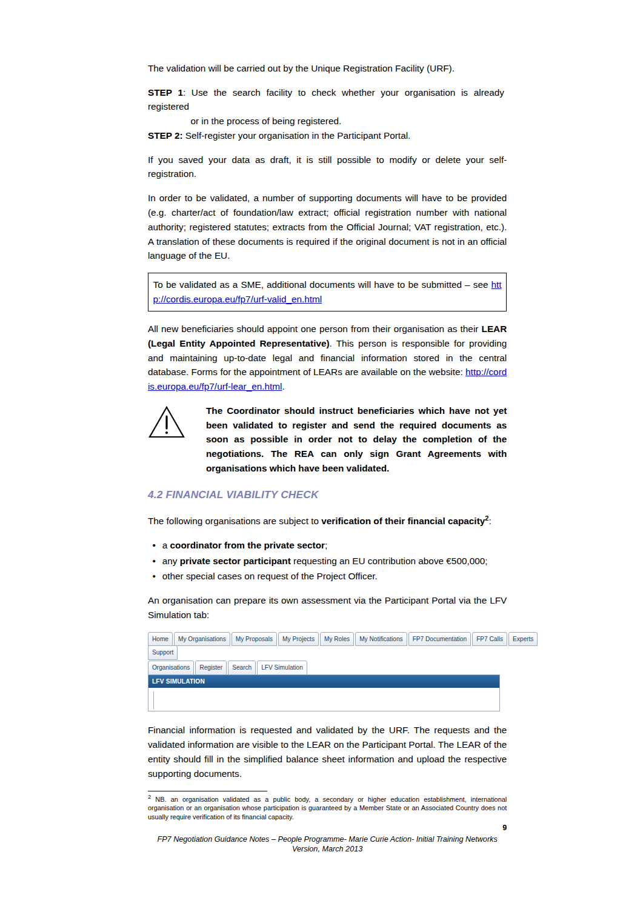The validation will be carried out by the Unique Registration Facility (URF).
STEP 1: Use the search facility to check whether your organisation is already registered
or in the process of being registered.
STEP 2: Self-register your organisation in the Participant Portal.
If you saved your data as draft, it is still possible to modify or delete your self-registration.
In order to be validated, a number of supporting documents will have to be provided (e.g. charter/act of foundation/law extract; official registration number with national authority; registered statutes; extracts from the Official Journal; VAT registration, etc.). A translation of these documents is required if the original document is not in an official language of the EU.
To be validated as a SME, additional documents will have to be submitted – see http://cordis.europa.eu/fp7/urf-valid_en.html
All new beneficiaries should appoint one person from their organisation as their LEAR (Legal Entity Appointed Representative). This person is responsible for providing and maintaining up-to-date legal and financial information stored in the central database. Forms for the appointment of LEARs are available on the website: http://cordis.europa.eu/fp7/urf-lear_en.html.
| | The Coordinator should instruct beneficiaries which have not yet been validated to register and send the required documents as soon as possible in order not to delay the completion of the negotiations. The REA can only sign Grant Agreements with organisations which have been validated. |
4.2 FINANCIAL VIABILITY CHECK
The following organisations are subject to verification of their financial capacity2:
a coordinator from the private sector;
any private sector participant requesting an EU contribution above €500,000;
other special cases on request of the Project Officer.
An organisation can prepare its own assessment via the Participant Portal via the LFV Simulation tab:
Home
My Organisations
My Proposals
My Projects
My Roles
My Notifications
FP7 Documentation
FP7 Calls
Experts
Support
Organisations
Register
Search
LFV Simulation
LFV SIMULATION
Financial information is requested and validated by the URF. The requests and the validated information are visible to the LEAR on the Participant Portal. The LEAR of the entity should fill in the simplified balance sheet information and upload the respective supporting documents.
2 NB. an organisation validated as a public body, a secondary or higher education establishment, international organisation or an organisation whose participation is guaranteed by a Member State or an Associated Country does not usually require verification of its financial capacity.
9
FP7 Negotiation Guidance Notes – People Programme- Marie Curie Action- Initial Training Networks
Version, March 2013